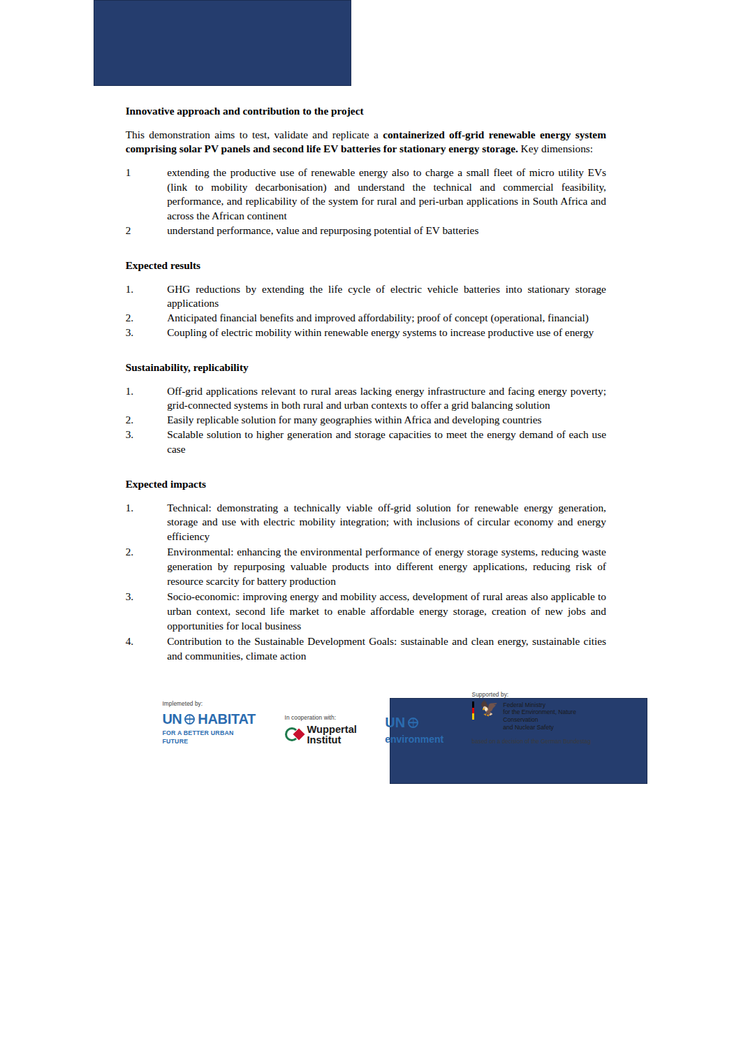Innovative approach and contribution to the project
This demonstration aims to test, validate and replicate a containerized off-grid renewable energy system comprising solar PV panels and second life EV batteries for stationary energy storage. Key dimensions:
1 extending the productive use of renewable energy also to charge a small fleet of micro utility EVs (link to mobility decarbonisation) and understand the technical and commercial feasibility, performance, and replicability of the system for rural and peri-urban applications in South Africa and across the African continent
2 understand performance, value and repurposing potential of EV batteries
Expected results
1. GHG reductions by extending the life cycle of electric vehicle batteries into stationary storage applications
2. Anticipated financial benefits and improved affordability; proof of concept (operational, financial)
3. Coupling of electric mobility within renewable energy systems to increase productive use of energy
Sustainability, replicability
1. Off-grid applications relevant to rural areas lacking energy infrastructure and facing energy poverty; grid-connected systems in both rural and urban contexts to offer a grid balancing solution
2. Easily replicable solution for many geographies within Africa and developing countries
3. Scalable solution to higher generation and storage capacities to meet the energy demand of each use case
Expected impacts
1. Technical: demonstrating a technically viable off-grid solution for renewable energy generation, storage and use with electric mobility integration; with inclusions of circular economy and energy efficiency
2. Environmental: enhancing the environmental performance of energy storage systems, reducing waste generation by repurposing valuable products into different energy applications, reducing risk of resource scarcity for battery production
3. Socio-economic: improving energy and mobility access, development of rural areas also applicable to urban context, second life market to enable affordable energy storage, creation of new jobs and opportunities for local business
4. Contribution to the Sustainable Development Goals: sustainable and clean energy, sustainable cities and communities, climate action
Implemeted by:
UN HABITAT
FOR A BETTER URBAN FUTURE
In cooperation with:
Wuppertal
Institut
UN
environment
Supported by:
🦅 Federal Ministry
for the Environment, Nature Conservation
and Nuclear Safety
based on a decision of the German Bundestag